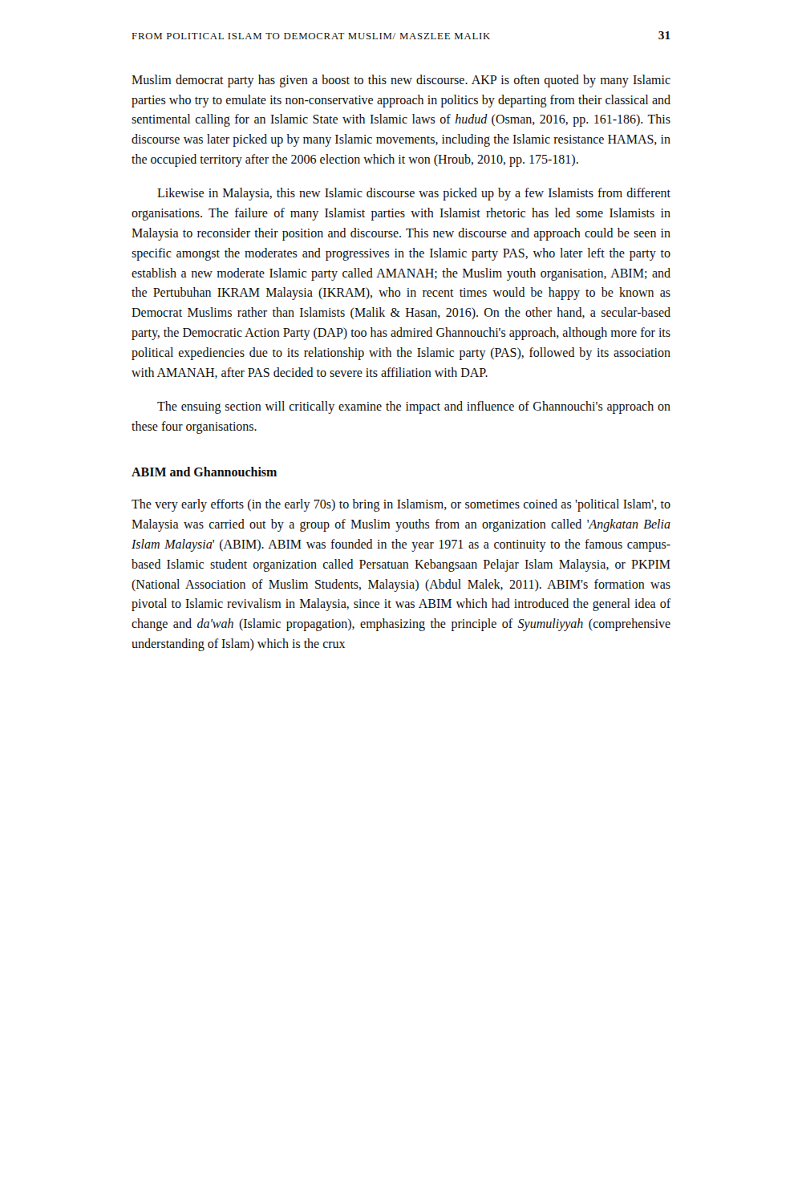From Political Islam to Democrat Muslim/ Maszlee Malik 31
Muslim democrat party has given a boost to this new discourse. AKP is often quoted by many Islamic parties who try to emulate its non-conservative approach in politics by departing from their classical and sentimental calling for an Islamic State with Islamic laws of hudud (Osman, 2016, pp. 161-186). This discourse was later picked up by many Islamic movements, including the Islamic resistance HAMAS, in the occupied territory after the 2006 election which it won (Hroub, 2010, pp. 175-181).
Likewise in Malaysia, this new Islamic discourse was picked up by a few Islamists from different organisations. The failure of many Islamist parties with Islamist rhetoric has led some Islamists in Malaysia to reconsider their position and discourse. This new discourse and approach could be seen in specific amongst the moderates and progressives in the Islamic party PAS, who later left the party to establish a new moderate Islamic party called AMANAH; the Muslim youth organisation, ABIM; and the Pertubuhan IKRAM Malaysia (IKRAM), who in recent times would be happy to be known as Democrat Muslims rather than Islamists (Malik & Hasan, 2016). On the other hand, a secular-based party, the Democratic Action Party (DAP) too has admired Ghannouchi's approach, although more for its political expediencies due to its relationship with the Islamic party (PAS), followed by its association with AMANAH, after PAS decided to severe its affiliation with DAP.
The ensuing section will critically examine the impact and influence of Ghannouchi's approach on these four organisations.
ABIM and Ghannouchism
The very early efforts (in the early 70s) to bring in Islamism, or sometimes coined as 'political Islam', to Malaysia was carried out by a group of Muslim youths from an organization called 'Angkatan Belia Islam Malaysia' (ABIM). ABIM was founded in the year 1971 as a continuity to the famous campus-based Islamic student organization called Persatuan Kebangsaan Pelajar Islam Malaysia, or PKPIM (National Association of Muslim Students, Malaysia) (Abdul Malek, 2011). ABIM's formation was pivotal to Islamic revivalism in Malaysia, since it was ABIM which had introduced the general idea of change and da'wah (Islamic propagation), emphasizing the principle of Syumuliyyah (comprehensive understanding of Islam) which is the crux